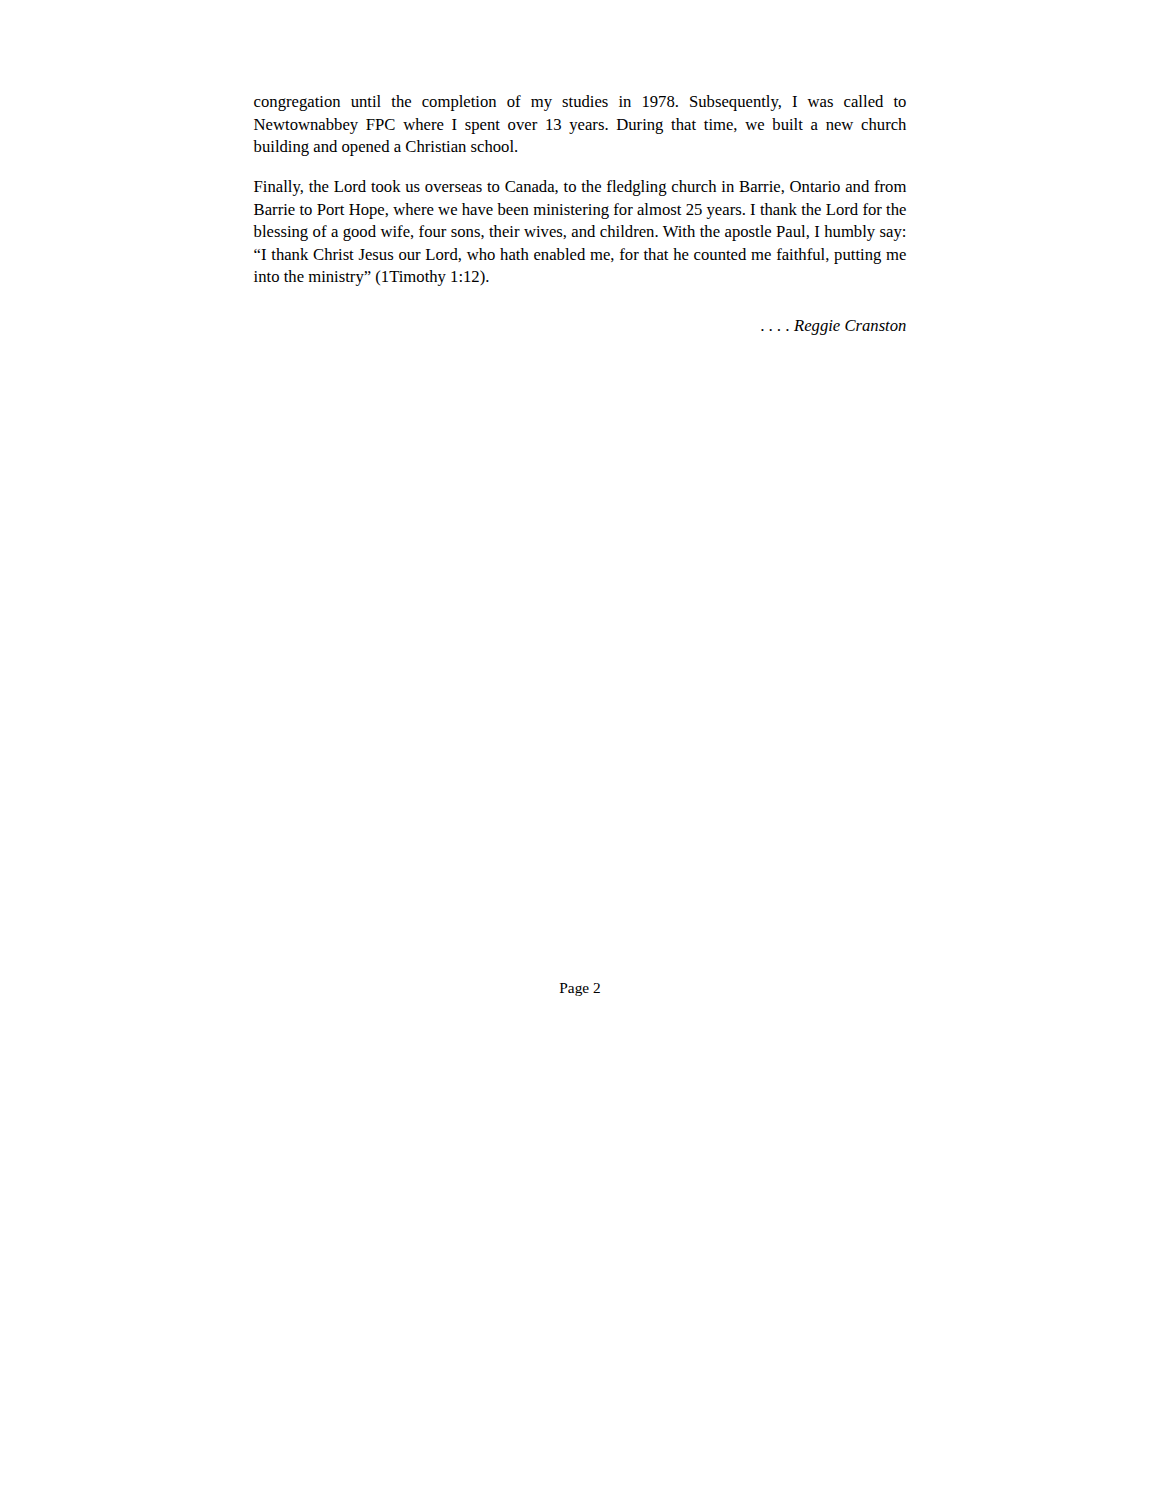congregation until the completion of my studies in 1978. Subsequently, I was called to Newtownabbey FPC where I spent over 13 years. During that time, we built a new church building and opened a Christian school.
Finally, the Lord took us overseas to Canada, to the fledgling church in Barrie, Ontario and from Barrie to Port Hope, where we have been ministering for almost 25 years. I thank the Lord for the blessing of a good wife, four sons, their wives, and children. With the apostle Paul, I humbly say: “I thank Christ Jesus our Lord, who hath enabled me, for that he counted me faithful, putting me into the ministry” (1Timothy 1:12).
. . . . Reggie Cranston
Page 2